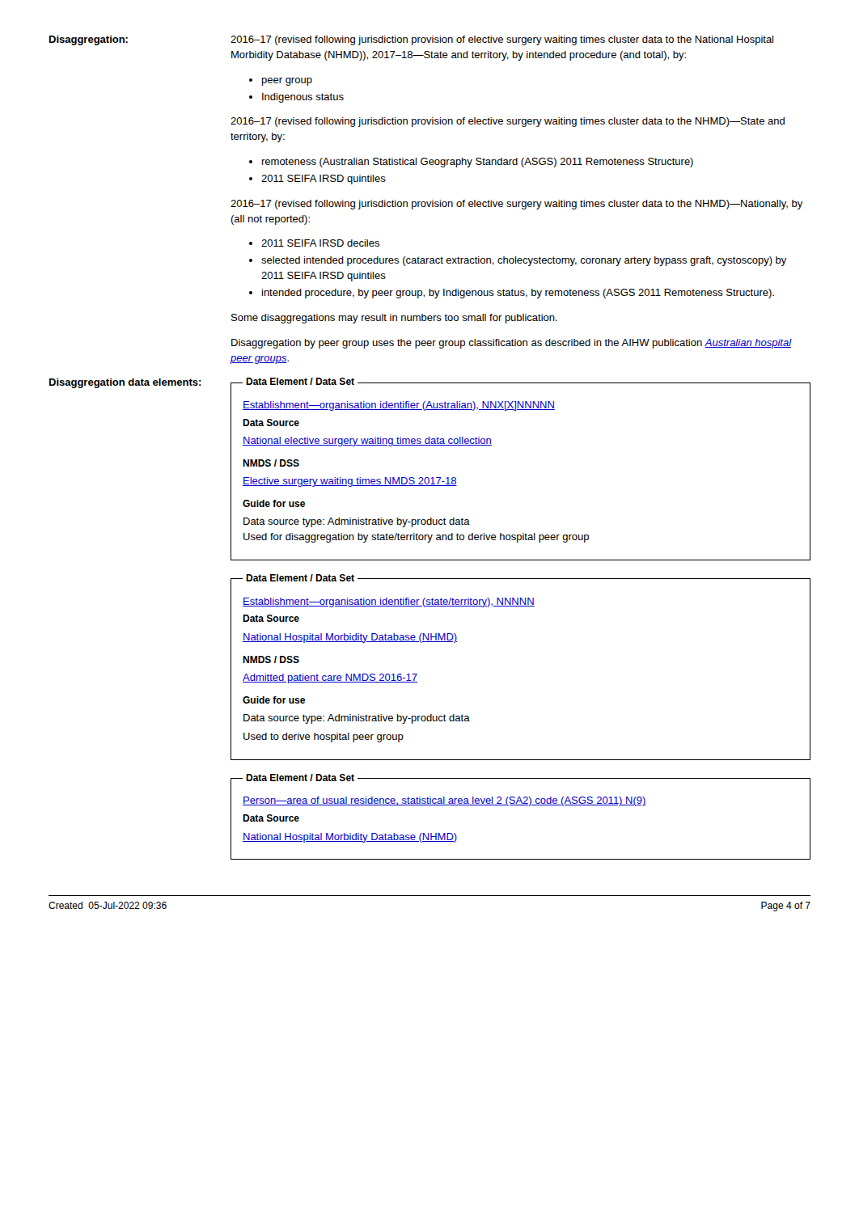Disaggregation:
2016–17 (revised following jurisdiction provision of elective surgery waiting times cluster data to the National Hospital Morbidity Database (NHMD)), 2017–18—State and territory, by intended procedure (and total), by:
peer group
Indigenous status
2016–17 (revised following jurisdiction provision of elective surgery waiting times cluster data to the NHMD)—State and territory, by:
remoteness (Australian Statistical Geography Standard (ASGS) 2011 Remoteness Structure)
2011 SEIFA IRSD quintiles
2016–17 (revised following jurisdiction provision of elective surgery waiting times cluster data to the NHMD)—Nationally, by (all not reported):
2011 SEIFA IRSD deciles
selected intended procedures (cataract extraction, cholecystectomy, coronary artery bypass graft, cystoscopy) by 2011 SEIFA IRSD quintiles
intended procedure, by peer group, by Indigenous status, by remoteness (ASGS 2011 Remoteness Structure).
Some disaggregations may result in numbers too small for publication.
Disaggregation by peer group uses the peer group classification as described in the AIHW publication Australian hospital peer groups.
Disaggregation data elements:
Data Element / Data Set
Establishment—organisation identifier (Australian), NNX[X]NNNNN
Data Source
National elective surgery waiting times data collection
NMDS / DSS
Elective surgery waiting times NMDS 2017-18
Guide for use
Data source type: Administrative by-product data
Used for disaggregation by state/territory and to derive hospital peer group
Data Element / Data Set
Establishment—organisation identifier (state/territory), NNNNN
Data Source
National Hospital Morbidity Database (NHMD)
NMDS / DSS
Admitted patient care NMDS 2016-17
Guide for use
Data source type: Administrative by-product data
Used to derive hospital peer group
Data Element / Data Set
Person—area of usual residence, statistical area level 2 (SA2) code (ASGS 2011) N(9)
Data Source
National Hospital Morbidity Database (NHMD)
Created 05-Jul-2022 09:36
Page 4 of 7